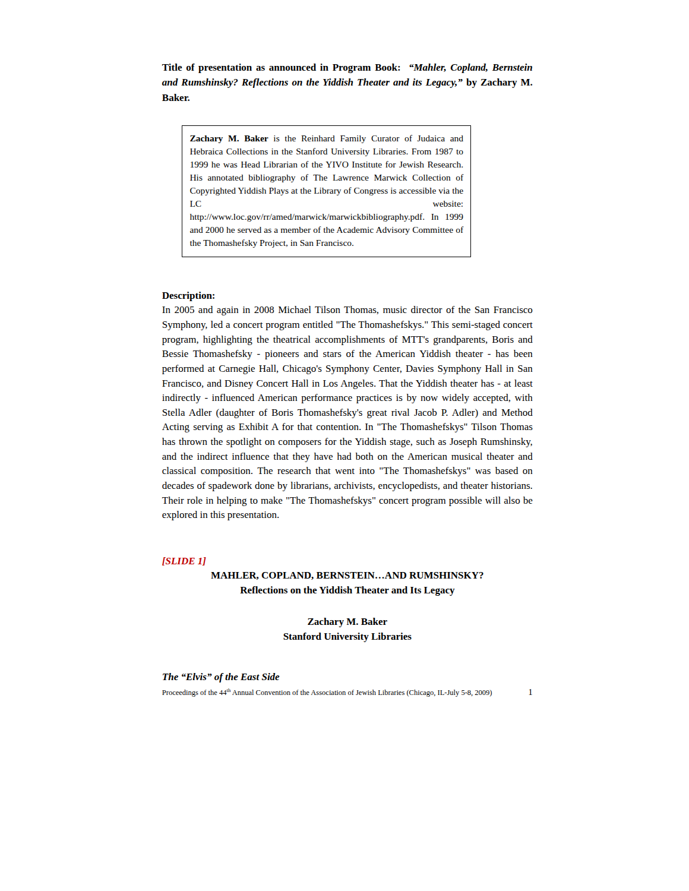Title of presentation as announced in Program Book: “Mahler, Copland, Bernstein and Rumshinsky? Reflections on the Yiddish Theater and its Legacy,” by Zachary M. Baker.
Zachary M. Baker is the Reinhard Family Curator of Judaica and Hebraica Collections in the Stanford University Libraries. From 1987 to 1999 he was Head Librarian of the YIVO Institute for Jewish Research. His annotated bibliography of The Lawrence Marwick Collection of Copyrighted Yiddish Plays at the Library of Congress is accessible via the LC website: http://www.loc.gov/rr/amed/marwick/marwickbibliography.pdf. In 1999 and 2000 he served as a member of the Academic Advisory Committee of the Thomashefsky Project, in San Francisco.
Description:
In 2005 and again in 2008 Michael Tilson Thomas, music director of the San Francisco Symphony, led a concert program entitled "The Thomashefskys." This semi-staged concert program, highlighting the theatrical accomplishments of MTT's grandparents, Boris and Bessie Thomashefsky - pioneers and stars of the American Yiddish theater - has been performed at Carnegie Hall, Chicago's Symphony Center, Davies Symphony Hall in San Francisco, and Disney Concert Hall in Los Angeles. That the Yiddish theater has - at least indirectly - influenced American performance practices is by now widely accepted, with Stella Adler (daughter of Boris Thomashefsky's great rival Jacob P. Adler) and Method Acting serving as Exhibit A for that contention. In "The Thomashefskys" Tilson Thomas has thrown the spotlight on composers for the Yiddish stage, such as Joseph Rumshinsky, and the indirect influence that they have had both on the American musical theater and classical composition. The research that went into "The Thomashefskys" was based on decades of spadework done by librarians, archivists, encyclopedists, and theater historians. Their role in helping to make "The Thomashefskys" concert program possible will also be explored in this presentation.
[SLIDE 1]
MAHLER, COPLAND, BERNSTEIN…AND RUMSHINSKY?
Reflections on the Yiddish Theater and Its Legacy
Zachary M. Baker
Stanford University Libraries
The “Elvis” of the East Side
Proceedings of the 44th Annual Convention of the Association of Jewish Libraries (Chicago, IL-July 5-8, 2009) 1